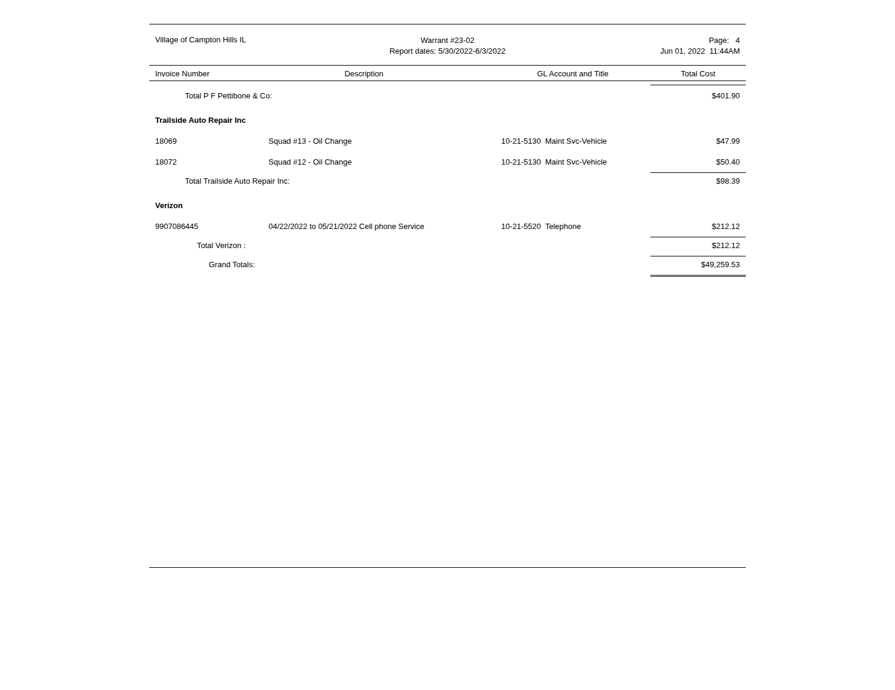Village of Campton Hills IL
Warrant #23-02
Report dates: 5/30/2022-6/3/2022
Page: 4
Jun 01, 2022 11:44AM
| Invoice Number | Description | GL Account and Title | Total Cost |
| --- | --- | --- | --- |
| Total P F Pettibone & Co: | | $401.90 |
| Trailside Auto Repair Inc |
| 18069 | Squad #13 - Oil Change | 10-21-5130 Maint Svc-Vehicle | $47.99 |
| 18072 | Squad #12 - Oil Change | 10-21-5130 Maint Svc-Vehicle | $50.40 |
| Total Trailside Auto Repair Inc: | | $98.39 |
| Verizon |
| 9907086445 | 04/22/2022 to 05/21/2022 Cell phone Service | 10-21-5520 Telephone | $212.12 |
| Total Verizon : | | $212.12 |
| Grand Totals: | | $49,259.53 |